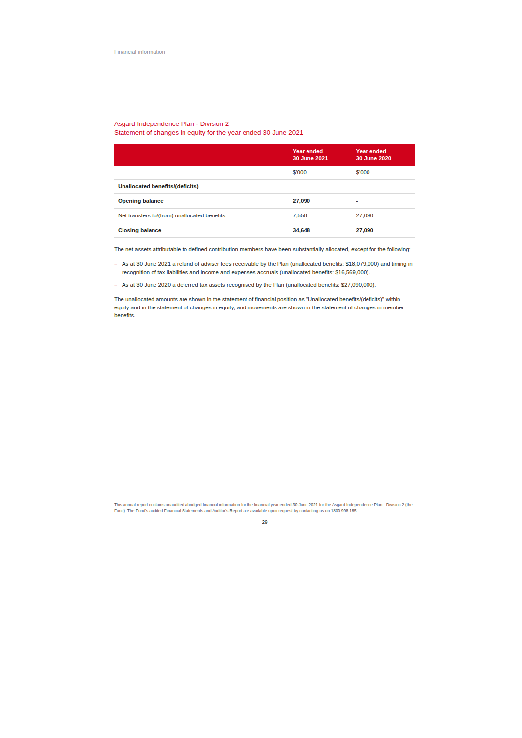Financial information
Asgard Independence Plan - Division 2
Statement of changes in equity for the year ended 30 June 2021
| | Year ended 30 June 2021 | Year ended 30 June 2020 |
| --- | --- | --- |
| | $'000 | $'000 |
| Unallocated benefits/(deficits) | | |
| Opening balance | 27,090 | - |
| Net transfers to/(from) unallocated benefits | 7,558 | 27,090 |
| Closing balance | 34,648 | 27,090 |
The net assets attributable to defined contribution members have been substantially allocated, except for the following:
As at 30 June 2021 a refund of adviser fees receivable by the Plan (unallocated benefits: $18,079,000) and timing in recognition of tax liabilities and income and expenses accruals (unallocated benefits: $16,569,000).
As at 30 June 2020 a deferred tax assets recognised by the Plan (unallocated benefits: $27,090,000).
The unallocated amounts are shown in the statement of financial position as "Unallocated benefits/(deficits)" within equity and in the statement of changes in equity, and movements are shown in the statement of changes in member benefits.
This annual report contains unaudited abridged financial information for the financial year ended 30 June 2021 for the Asgard Independence Plan - Division 2 (the Fund). The Fund's audited Financial Statements and Auditor's Report are available upon request by contacting us on 1800 998 185.
29